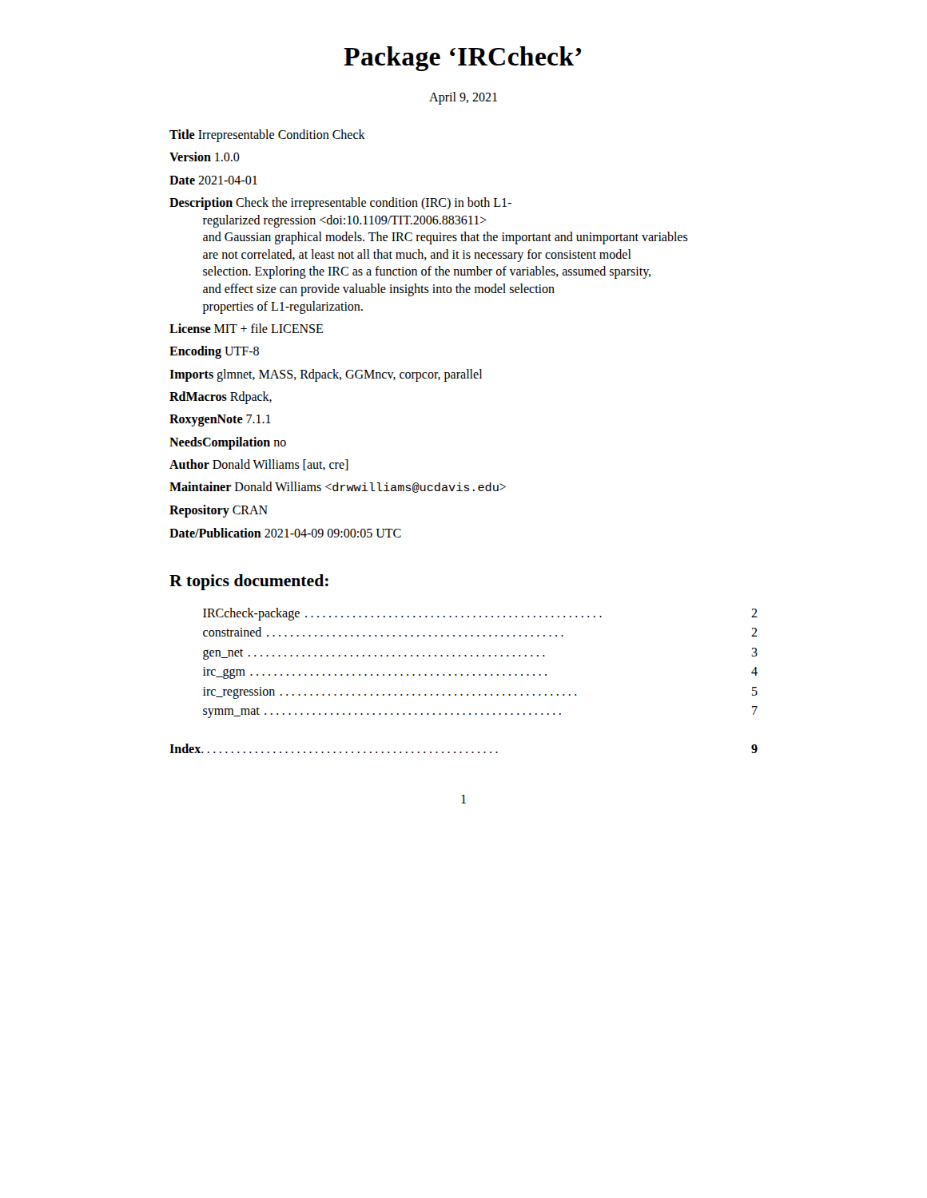Package ‘IRCcheck’
April 9, 2021
Title
Irrepresentable Condition Check
Version
1.0.0
Date
2021-04-01
Description
Check the irrepresentable condition (IRC) in both L1- regularized regression <doi:10.1109/TIT.2006.883611>
and Gaussian graphical models. The IRC requires that the important and unimportant variables
are not correlated, at least not all that much, and it is necessary for consistent model
selection. Exploring the IRC as a function of the number of variables, assumed sparsity,
and effect size can provide valuable insights into the model selection
properties of L1-regularization.
License
MIT + file LICENSE
Encoding
UTF-8
Imports
glmnet, MASS, Rdpack, GGMncv, corpcor, parallel
RdMacros
Rdpack,
RoxygenNote
7.1.1
NeedsCompilation
no
Author
Donald Williams [aut, cre]
Maintainer
Donald Williams <drwwilliams@ucdavis.edu>
Repository
CRAN
Date/Publication
2021-04-09 09:00:05 UTC
R topics documented:
IRCcheck-package.................................................. 2
constrained.................................................. 2
gen_net.................................................. 3
irc_ggm.................................................. 4
irc_regression.................................................. 5
symm_mat.................................................. 7
Index .................................................. 9
1